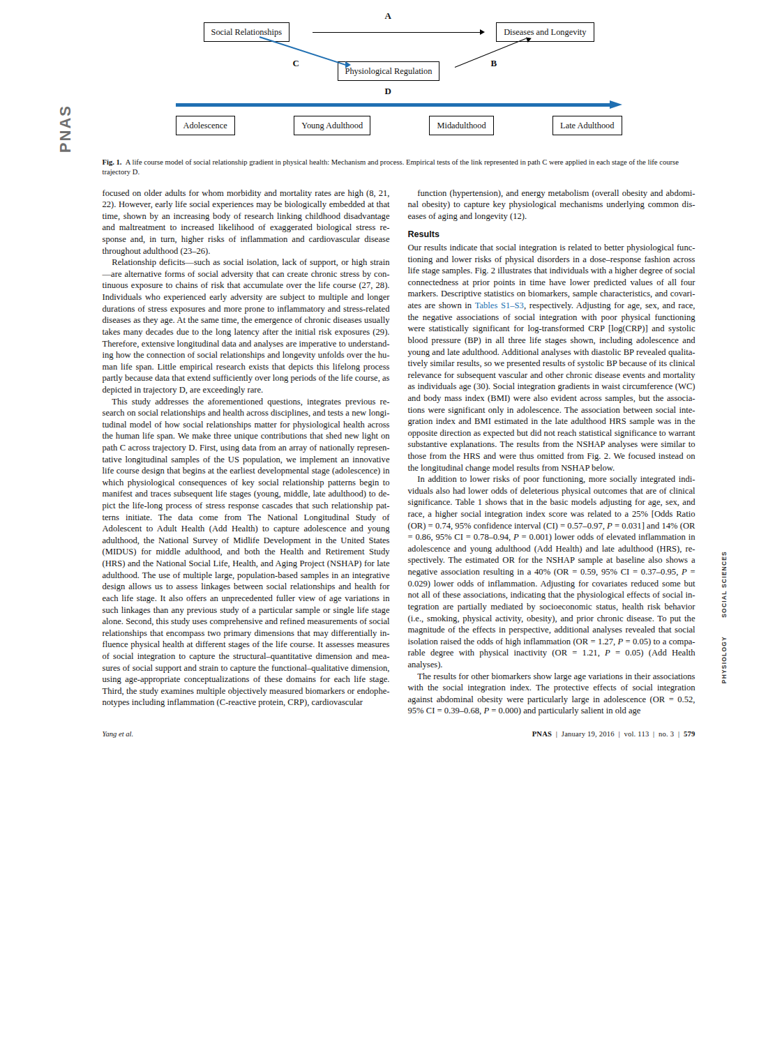PNAS
SOCIAL SCIENCES PHYSIOLOGY
Social Relationships
Diseases and Longevity
Physiological Regulation
A
C
B
D
Adolescence
Young Adulthood
Midadulthood
Late Adulthood
Fig. 1. A life course model of social relationship gradient in physical health: Mechanism and process. Empirical tests of the link represented in path C were applied in each stage of the life course trajectory D.
focused on older adults for whom morbidity and mortality rates are high (8, 21, 22). However, early life social experiences may be biologically embedded at that time, shown by an increasing body of research linking childhood disadvantage and maltreatment to increased likelihood of exaggerated biological stress response and, in turn, higher risks of inflammation and cardiovascular disease throughout adulthood (23–26).
Relationship deficits—such as social isolation, lack of support, or high strain—are alternative forms of social adversity that can create chronic stress by continuous exposure to chains of risk that accumulate over the life course (27, 28). Individuals who experienced early adversity are subject to multiple and longer durations of stress exposures and more prone to inflammatory and stress-related diseases as they age. At the same time, the emergence of chronic diseases usually takes many decades due to the long latency after the initial risk exposures (29). Therefore, extensive longitudinal data and analyses are imperative to understanding how the connection of social relationships and longevity unfolds over the human life span. Little empirical research exists that depicts this lifelong process partly because data that extend sufficiently over long periods of the life course, as depicted in trajectory D, are exceedingly rare.
This study addresses the aforementioned questions, integrates previous research on social relationships and health across disciplines, and tests a new longitudinal model of how social relationships matter for physiological health across the human life span. We make three unique contributions that shed new light on path C across trajectory D. First, using data from an array of nationally representative longitudinal samples of the US population, we implement an innovative life course design that begins at the earliest developmental stage (adolescence) in which physiological consequences of key social relationship patterns begin to manifest and traces subsequent life stages (young, middle, late adulthood) to depict the life-long process of stress response cascades that such relationship patterns initiate. The data come from The National Longitudinal Study of Adolescent to Adult Health (Add Health) to capture adolescence and young adulthood, the National Survey of Midlife Development in the United States (MIDUS) for middle adulthood, and both the Health and Retirement Study (HRS) and the National Social Life, Health, and Aging Project (NSHAP) for late adulthood. The use of multiple large, population-based samples in an integrative design allows us to assess linkages between social relationships and health for each life stage. It also offers an unprecedented fuller view of age variations in such linkages than any previous study of a particular sample or single life stage alone. Second, this study uses comprehensive and refined measurements of social relationships that encompass two primary dimensions that may differentially influence physical health at different stages of the life course. It assesses measures of social integration to capture the structural–quantitative dimension and measures of social support and strain to capture the functional–qualitative dimension, using age-appropriate conceptualizations of these domains for each life stage. Third, the study examines multiple objectively measured biomarkers or endophenotypes including inflammation (C-reactive protein, CRP), cardiovascular
function (hypertension), and energy metabolism (overall obesity and abdominal obesity) to capture key physiological mechanisms underlying common diseases of aging and longevity (12).
Results
Our results indicate that social integration is related to better physiological functioning and lower risks of physical disorders in a dose–response fashion across life stage samples. Fig. 2 illustrates that individuals with a higher degree of social connectedness at prior points in time have lower predicted values of all four markers. Descriptive statistics on biomarkers, sample characteristics, and covariates are shown in Tables S1–S3, respectively. Adjusting for age, sex, and race, the negative associations of social integration with poor physical functioning were statistically significant for log-transformed CRP [log(CRP)] and systolic blood pressure (BP) in all three life stages shown, including adolescence and young and late adulthood. Additional analyses with diastolic BP revealed qualitatively similar results, so we presented results of systolic BP because of its clinical relevance for subsequent vascular and other chronic disease events and mortality as individuals age (30). Social integration gradients in waist circumference (WC) and body mass index (BMI) were also evident across samples, but the associations were significant only in adolescence. The association between social integration index and BMI estimated in the late adulthood HRS sample was in the opposite direction as expected but did not reach statistical significance to warrant substantive explanations. The results from the NSHAP analyses were similar to those from the HRS and were thus omitted from Fig. 2. We focused instead on the longitudinal change model results from NSHAP below.
In addition to lower risks of poor functioning, more socially integrated individuals also had lower odds of deleterious physical outcomes that are of clinical significance. Table 1 shows that in the basic models adjusting for age, sex, and race, a higher social integration index score was related to a 25% [Odds Ratio (OR) = 0.74, 95% confidence interval (CI) = 0.57–0.97, P = 0.031] and 14% (OR = 0.86, 95% CI = 0.78–0.94, P = 0.001) lower odds of elevated inflammation in adolescence and young adulthood (Add Health) and late adulthood (HRS), respectively. The estimated OR for the NSHAP sample at baseline also shows a negative association resulting in a 40% (OR = 0.59, 95% CI = 0.37–0.95, P = 0.029) lower odds of inflammation. Adjusting for covariates reduced some but not all of these associations, indicating that the physiological effects of social integration are partially mediated by socioeconomic status, health risk behavior (i.e., smoking, physical activity, obesity), and prior chronic disease. To put the magnitude of the effects in perspective, additional analyses revealed that social isolation raised the odds of high inflammation (OR = 1.27, P = 0.05) to a comparable degree with physical inactivity (OR = 1.21, P = 0.05) (Add Health analyses).
The results for other biomarkers show large age variations in their associations with the social integration index. The protective effects of social integration against abdominal obesity were particularly large in adolescence (OR = 0.52, 95% CI = 0.39–0.68, P = 0.000) and particularly salient in old age
Yang et al.
PNAS | January 19, 2016 | vol. 113 | no. 3 | 579